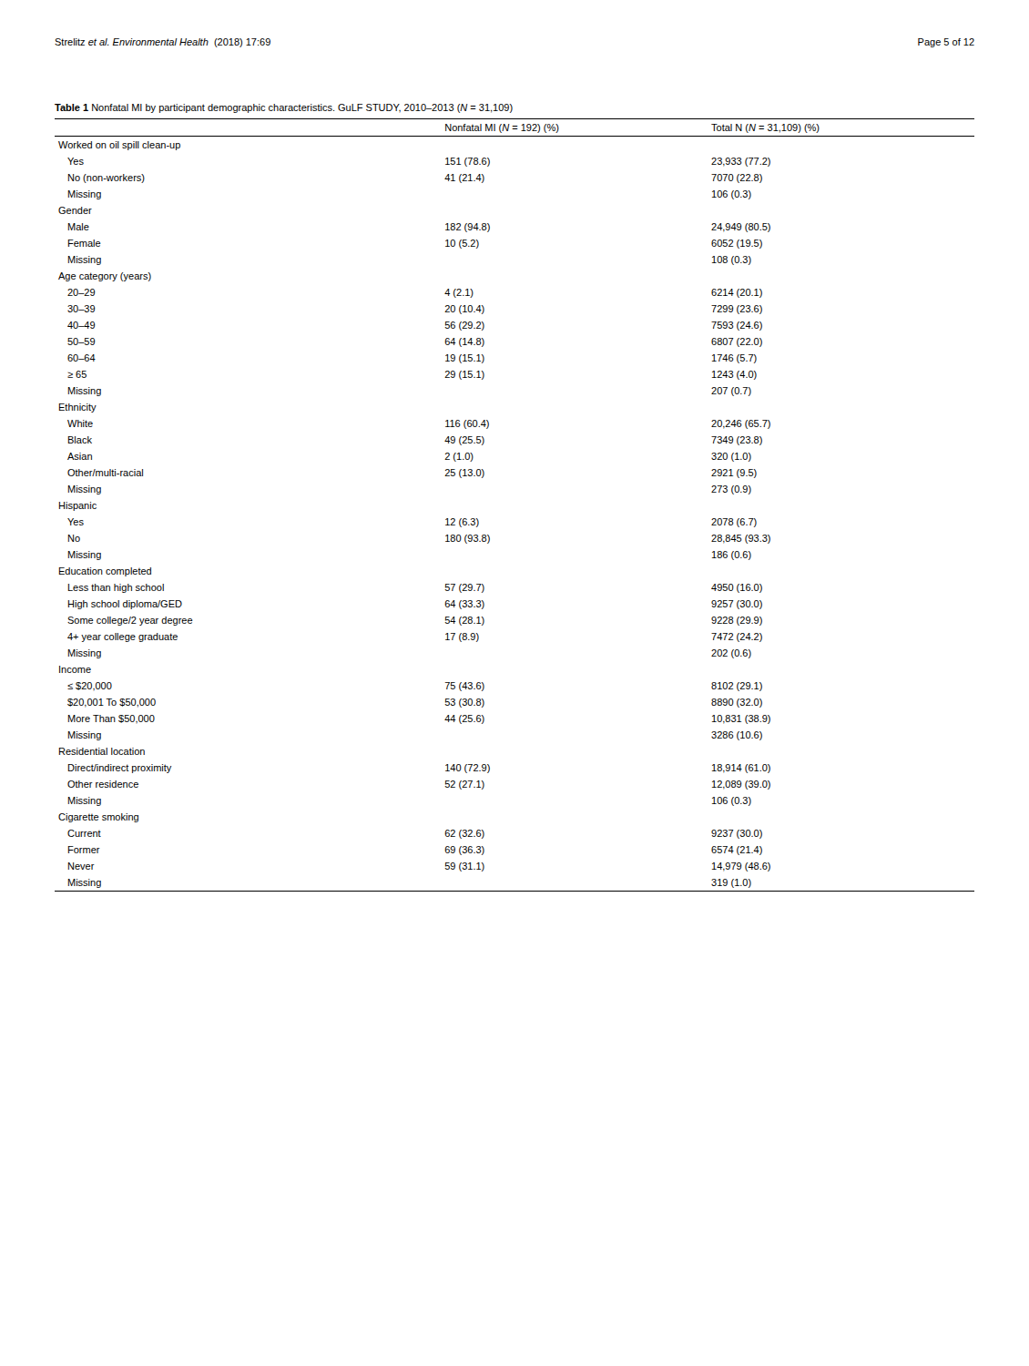Strelitz et al. Environmental Health (2018) 17:69
Page 5 of 12
Table 1 Nonfatal MI by participant demographic characteristics. GuLF STUDY, 2010–2013 (N = 31,109)
| | Nonfatal MI ( N = 192) (%) | Total N ( N = 31,109) (%) |
| --- | --- | --- |
| Worked on oil spill clean-up | | |
| Yes | 151 (78.6) | 23,933 (77.2) |
| No (non-workers) | 41 (21.4) | 7070 (22.8) |
| Missing | | 106 (0.3) |
| Gender | | |
| Male | 182 (94.8) | 24,949 (80.5) |
| Female | 10 (5.2) | 6052 (19.5) |
| Missing | | 108 (0.3) |
| Age category (years) | | |
| 20–29 | 4 (2.1) | 6214 (20.1) |
| 30–39 | 20 (10.4) | 7299 (23.6) |
| 40–49 | 56 (29.2) | 7593 (24.6) |
| 50–59 | 64 (14.8) | 6807 (22.0) |
| 60–64 | 19 (15.1) | 1746 (5.7) |
| ≥ 65 | 29 (15.1) | 1243 (4.0) |
| Missing | | 207 (0.7) |
| Ethnicity | | |
| White | 116 (60.4) | 20,246 (65.7) |
| Black | 49 (25.5) | 7349 (23.8) |
| Asian | 2 (1.0) | 320 (1.0) |
| Other/multi-racial | 25 (13.0) | 2921 (9.5) |
| Missing | | 273 (0.9) |
| Hispanic | | |
| Yes | 12 (6.3) | 2078 (6.7) |
| No | 180 (93.8) | 28,845 (93.3) |
| Missing | | 186 (0.6) |
| Education completed | | |
| Less than high school | 57 (29.7) | 4950 (16.0) |
| High school diploma/GED | 64 (33.3) | 9257 (30.0) |
| Some college/2 year degree | 54 (28.1) | 9228 (29.9) |
| 4+ year college graduate | 17 (8.9) | 7472 (24.2) |
| Missing | | 202 (0.6) |
| Income | | |
| ≤ $20,000 | 75 (43.6) | 8102 (29.1) |
| $20,001 To $50,000 | 53 (30.8) | 8890 (32.0) |
| More Than $50,000 | 44 (25.6) | 10,831 (38.9) |
| Missing | | 3286 (10.6) |
| Residential location | | |
| Direct/indirect proximity | 140 (72.9) | 18,914 (61.0) |
| Other residence | 52 (27.1) | 12,089 (39.0) |
| Missing | | 106 (0.3) |
| Cigarette smoking | | |
| Current | 62 (32.6) | 9237 (30.0) |
| Former | 69 (36.3) | 6574 (21.4) |
| Never | 59 (31.1) | 14,979 (48.6) |
| Missing | | 319 (1.0) |